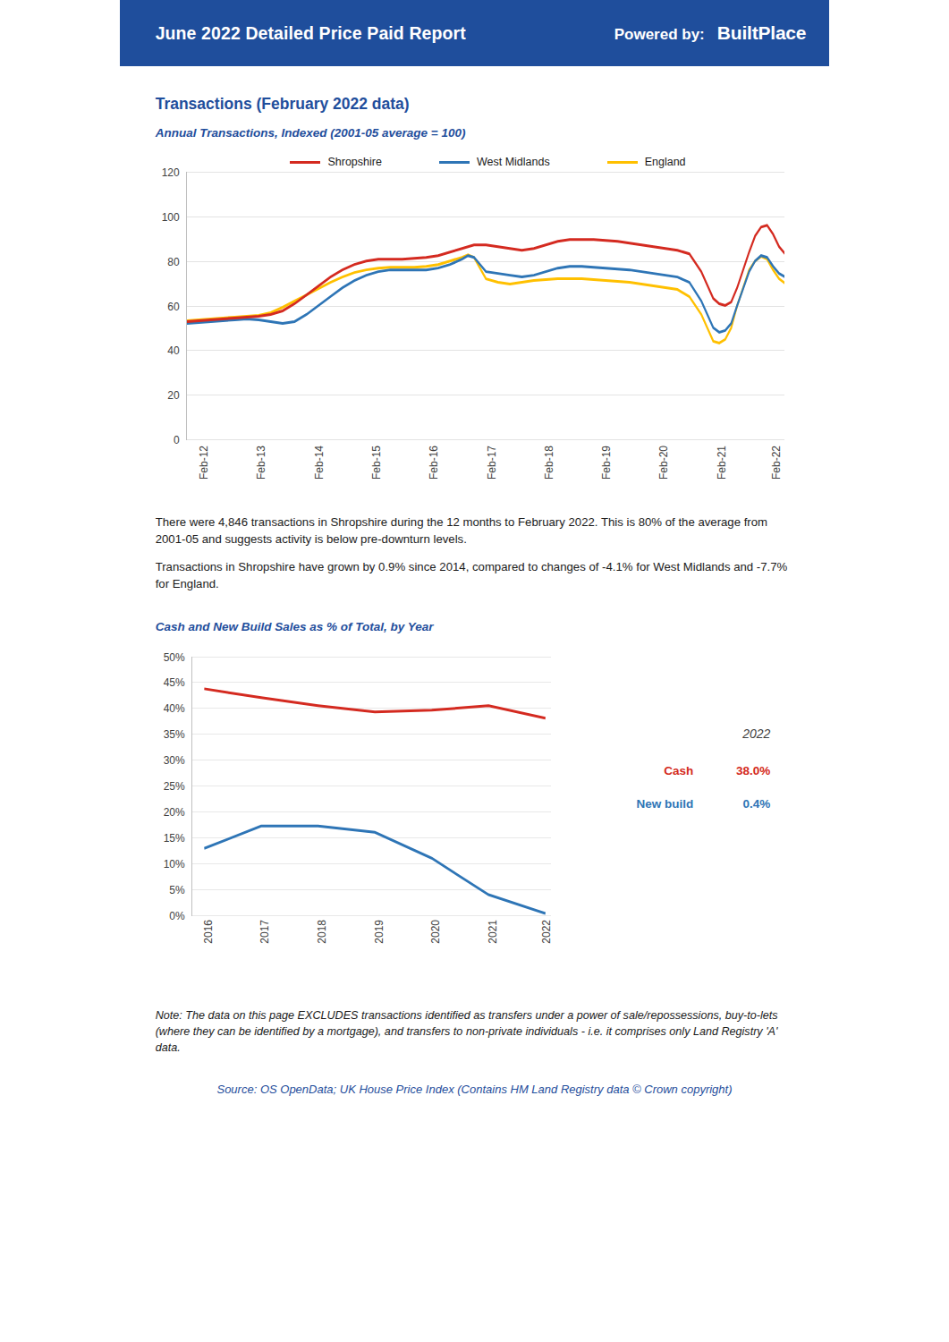June 2022 Detailed Price Paid Report
Powered by: BuiltPlace
Transactions (February 2022 data)
Annual Transactions, Indexed (2001-05 average = 100)
Shropshire
West Midlands
England
120
100
80
60
40
20
0
Feb-12 Feb-13 Feb-14 Feb-15 Feb-16 Feb-17 Feb-18 Feb-19 Feb-20 Feb-21 Feb-22
There were 4,846 transactions in Shropshire during the 12 months to February 2022. This is 80% of the average from 2001-05 and suggests activity is below pre-downturn levels.
Transactions in Shropshire have grown by 0.9% since 2014, compared to changes of -4.1% for West Midlands and -7.7% for England.
Cash and New Build Sales as % of Total, by Year
50%
45%
40%
35%
30%
25%
20%
15%
10%
5%
0%
2016 2017 2018 2019 2020 2021 2022
2022
Cash 38.0%
New build 0.4%
Note: The data on this page EXCLUDES transactions identified as transfers under a power of sale/repossessions, buy-to-lets (where they can be identified by a mortgage), and transfers to non-private individuals - i.e. it comprises only Land Registry 'A' data.
Source: OS OpenData; UK House Price Index (Contains HM Land Registry data © Crown copyright)